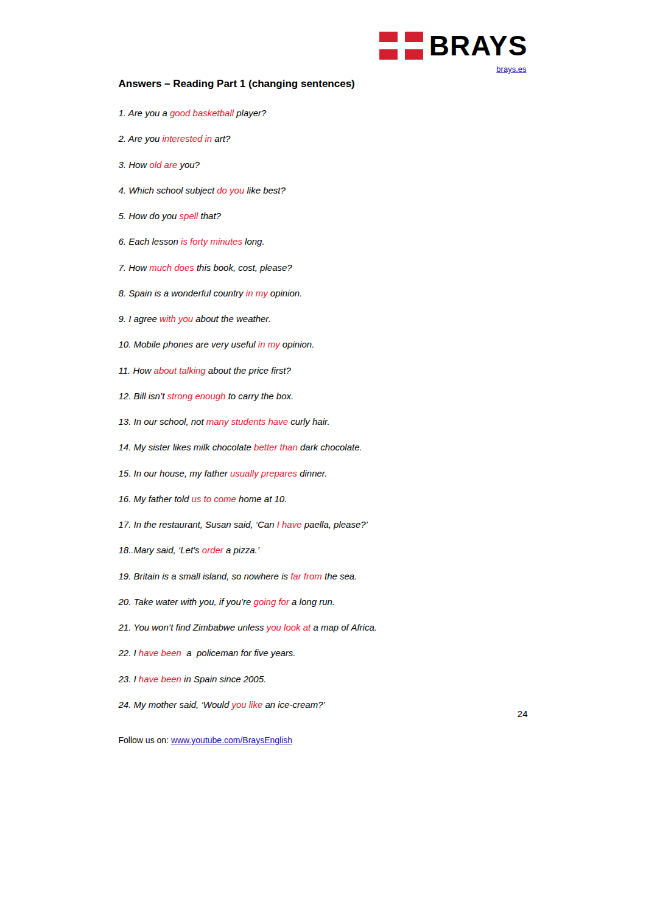BRAYS
brays.es
Answers – Reading Part 1 (changing sentences)
1. Are you a good basketball player?
2. Are you interested in art?
3. How old are you?
4. Which school subject do you like best?
5. How do you spell that?
6. Each lesson is forty minutes long.
7. How much does this book, cost, please?
8. Spain is a wonderful country in my opinion.
9. I agree with you about the weather.
10. Mobile phones are very useful in my opinion.
11. How about talking about the price first?
12. Bill isn’t strong enough to carry the box.
13. In our school, not many students have curly hair.
14. My sister likes milk chocolate better than dark chocolate.
15. In our house, my father usually prepares dinner.
16. My father told us to come home at 10.
17. In the restaurant, Susan said, ‘Can I have paella, please?’
18..Mary said, ‘Let’s order a pizza.’
19. Britain is a small island, so nowhere is far from the sea.
20. Take water with you, if you’re going for a long run.
21. You won’t find Zimbabwe unless you look at a map of Africa.
22. I have been a policeman for five years.
23. I have been in Spain since 2005.
24. My mother said, ‘Would you like an ice-cream?’
24
Follow us on: www.youtube.com/BraysEnglish